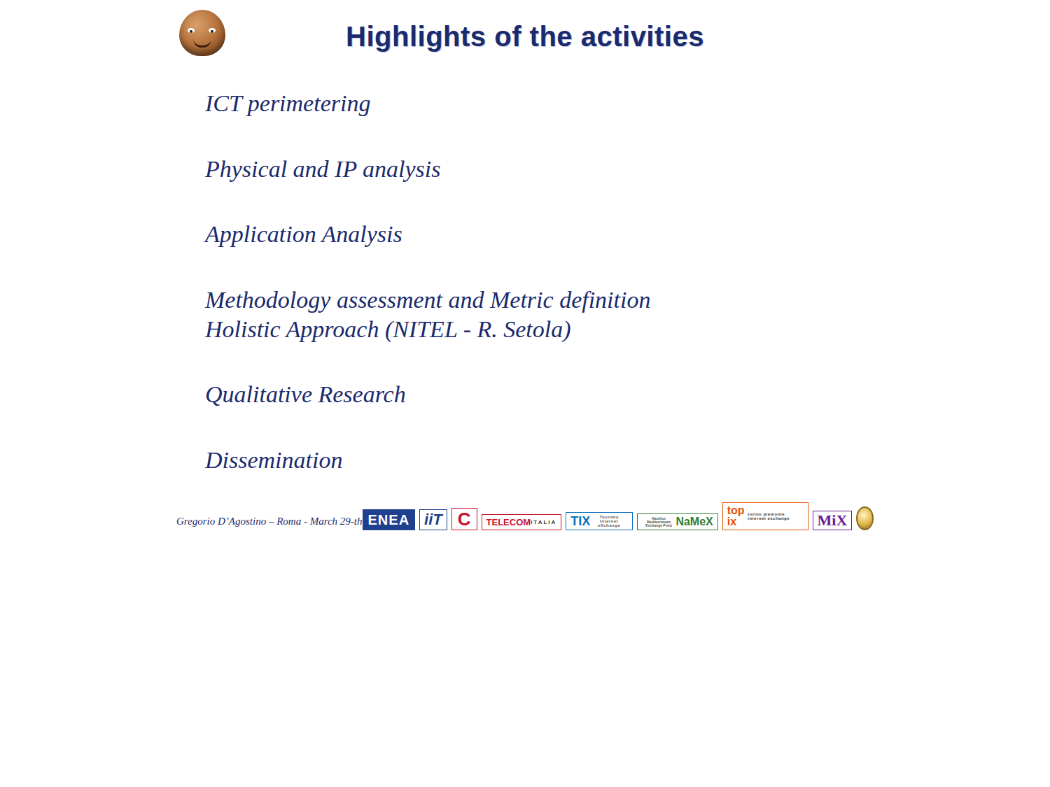Highlights of the activities
ICT perimetering
Physical and IP analysis
Application Analysis
Methodology assessment and Metric definition
Holistic Approach (NITEL - R. Setola)
Qualitative Research
Dissemination
Gregorio D’Agostino – Roma - March 29-th
ENEA iiT C TELECOMITALIA TIXTuscany Internet eXchange Nautilus Mediterranean Exchange Point NaMeX top ixtorino piemonte internet exchange MiX